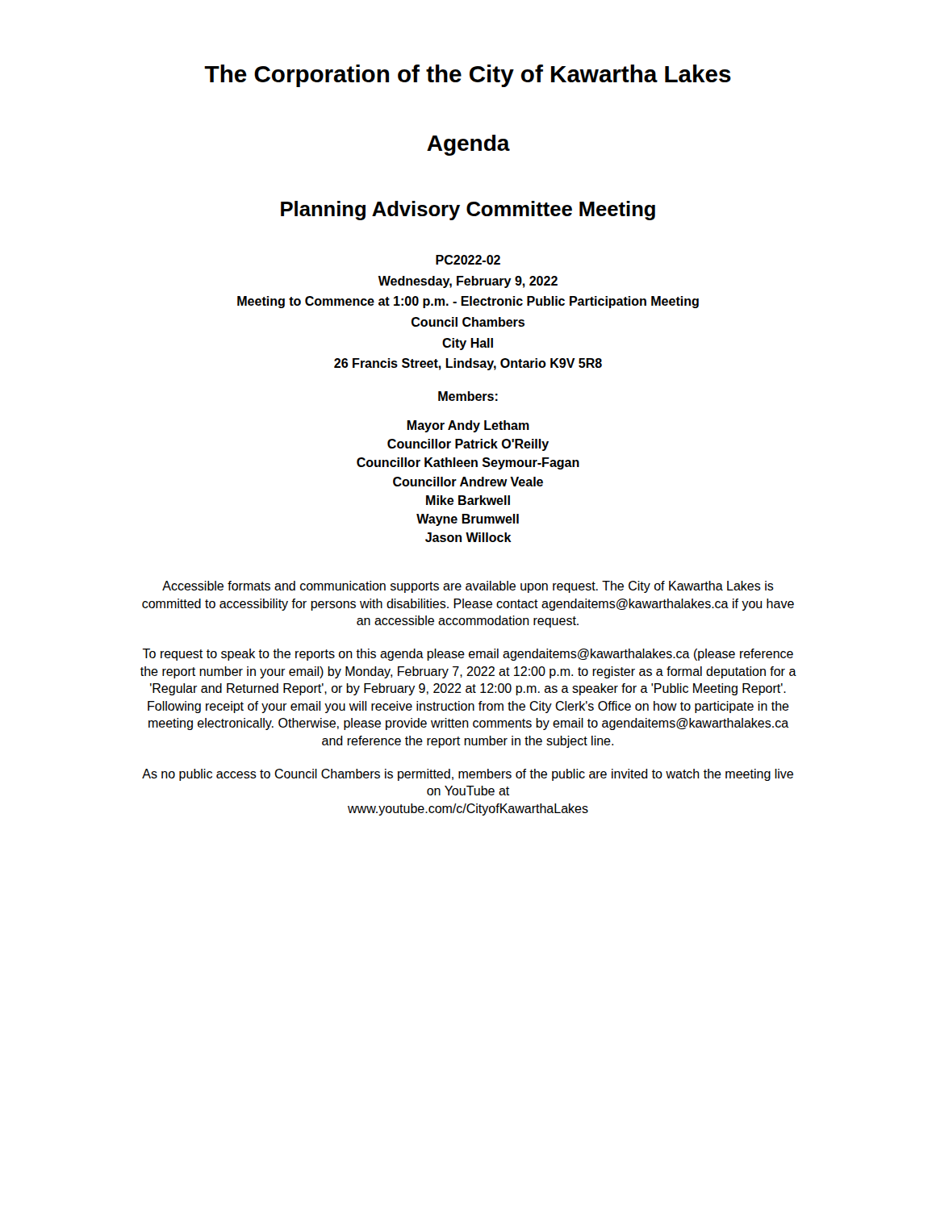The Corporation of the City of Kawartha Lakes
Agenda
Planning Advisory Committee Meeting
PC2022-02
Wednesday, February 9, 2022
Meeting to Commence at 1:00 p.m. - Electronic Public Participation Meeting
Council Chambers
City Hall
26 Francis Street, Lindsay, Ontario K9V 5R8
Members:
Mayor Andy Letham
Councillor Patrick O'Reilly
Councillor Kathleen Seymour-Fagan
Councillor Andrew Veale
Mike Barkwell
Wayne Brumwell
Jason Willock
Accessible formats and communication supports are available upon request. The City of Kawartha Lakes is committed to accessibility for persons with disabilities. Please contact agendaitems@kawarthalakes.ca if you have an accessible accommodation request.
To request to speak to the reports on this agenda please email agendaitems@kawarthalakes.ca (please reference the report number in your email) by Monday, February 7, 2022 at 12:00 p.m. to register as a formal deputation for a 'Regular and Returned Report', or by February 9, 2022 at 12:00 p.m. as a speaker for a 'Public Meeting Report'. Following receipt of your email you will receive instruction from the City Clerk's Office on how to participate in the meeting electronically. Otherwise, please provide written comments by email to agendaitems@kawarthalakes.ca and reference the report number in the subject line.
As no public access to Council Chambers is permitted, members of the public are invited to watch the meeting live on YouTube at
www.youtube.com/c/CityofKawarthaLakes